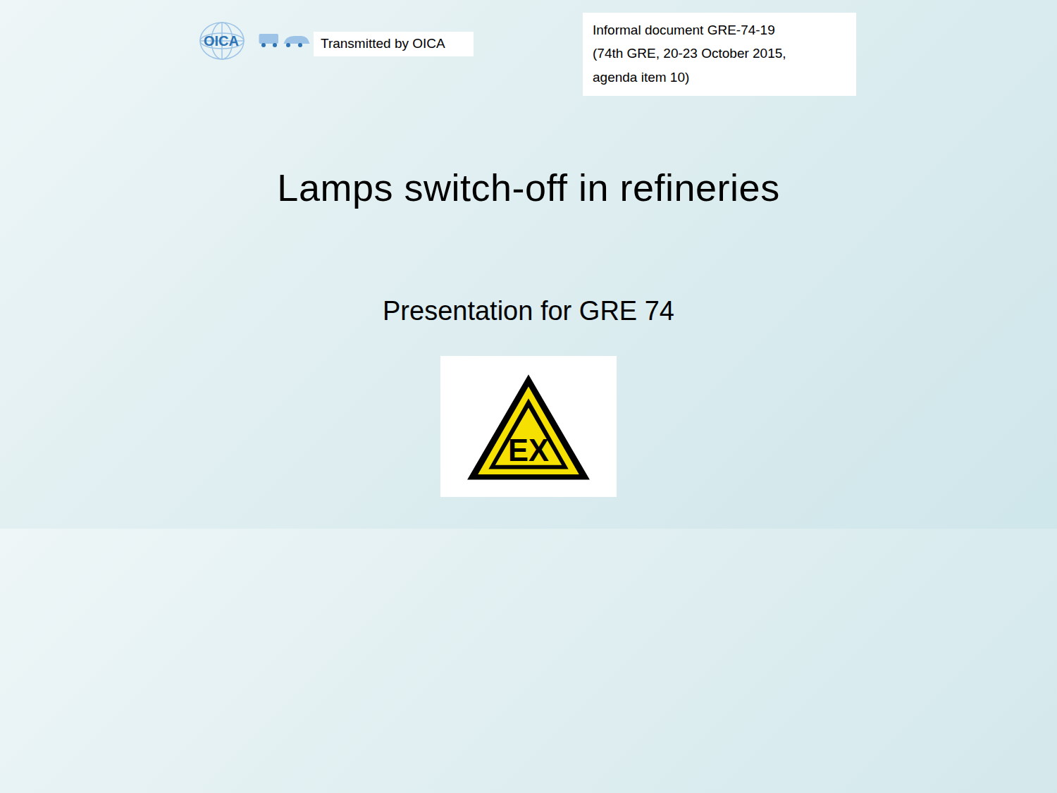OICA
Transmitted by OICA
Informal document GRE-74-19
(74th GRE, 20-23 October 2015,
agenda item 10)
Lamps switch-off in refineries
Presentation for GRE 74
EX